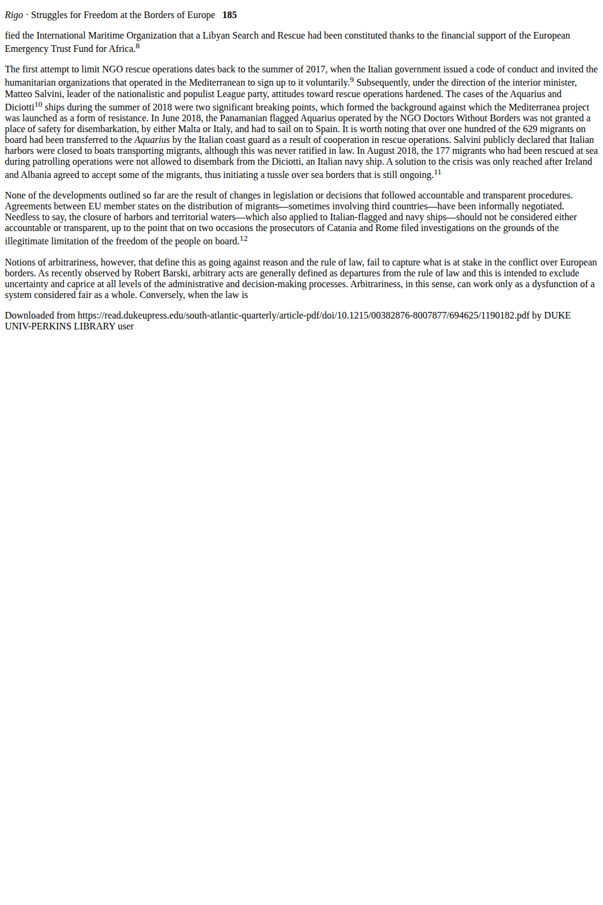Rigo · Struggles for Freedom at the Borders of Europe 185
fied the International Maritime Organization that a Libyan Search and Rescue had been constituted thanks to the financial support of the European Emergency Trust Fund for Africa.8
The first attempt to limit NGO rescue operations dates back to the summer of 2017, when the Italian government issued a code of conduct and invited the humanitarian organizations that operated in the Mediterranean to sign up to it voluntarily.9 Subsequently, under the direction of the interior minister, Matteo Salvini, leader of the nationalistic and populist League party, attitudes toward rescue operations hardened. The cases of the Aquarius and Diciotti10 ships during the summer of 2018 were two significant breaking points, which formed the background against which the Mediterranea project was launched as a form of resistance. In June 2018, the Panamanian flagged Aquarius operated by the NGO Doctors Without Borders was not granted a place of safety for disembarkation, by either Malta or Italy, and had to sail on to Spain. It is worth noting that over one hundred of the 629 migrants on board had been transferred to the Aquarius by the Italian coast guard as a result of cooperation in rescue operations. Salvini publicly declared that Italian harbors were closed to boats transporting migrants, although this was never ratified in law. In August 2018, the 177 migrants who had been rescued at sea during patrolling operations were not allowed to disembark from the Diciotti, an Italian navy ship. A solution to the crisis was only reached after Ireland and Albania agreed to accept some of the migrants, thus initiating a tussle over sea borders that is still ongoing.11
None of the developments outlined so far are the result of changes in legislation or decisions that followed accountable and transparent procedures. Agreements between EU member states on the distribution of migrants—sometimes involving third countries—have been informally negotiated. Needless to say, the closure of harbors and territorial waters—which also applied to Italian-flagged and navy ships—should not be considered either accountable or transparent, up to the point that on two occasions the prosecutors of Catania and Rome filed investigations on the grounds of the illegitimate limitation of the freedom of the people on board.12
Notions of arbitrariness, however, that define this as going against reason and the rule of law, fail to capture what is at stake in the conflict over European borders. As recently observed by Robert Barski, arbitrary acts are generally defined as departures from the rule of law and this is intended to exclude uncertainty and caprice at all levels of the administrative and decision-making processes. Arbitrariness, in this sense, can work only as a dysfunction of a system considered fair as a whole. Conversely, when the law is
Downloaded from https://read.dukeupress.edu/south-atlantic-quarterly/article-pdf/doi/10.1215/00382876-8007877/694625/1190182.pdf by DUKE UNIV-PERKINS LIBRARY user